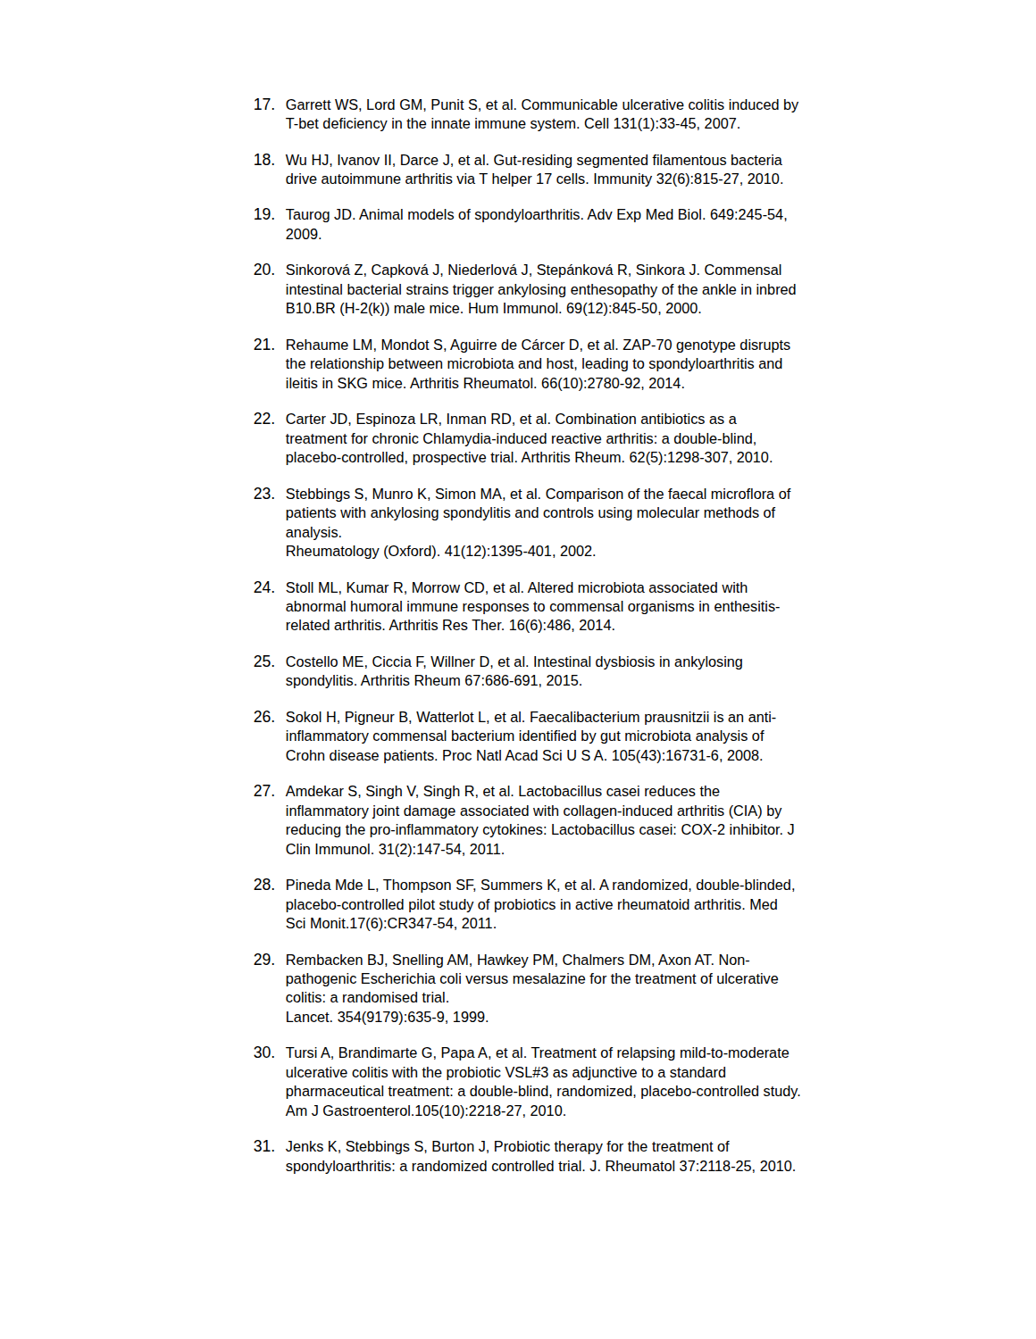Garrett WS, Lord GM, Punit S, et al. Communicable ulcerative colitis induced by T-bet deficiency in the innate immune system. Cell 131(1):33-45, 2007.
Wu HJ, Ivanov II, Darce J, et al. Gut-residing segmented filamentous bacteria drive autoimmune arthritis via T helper 17 cells. Immunity 32(6):815-27, 2010.
Taurog JD. Animal models of spondyloarthritis. Adv Exp Med Biol. 649:245-54, 2009.
Sinkorová Z, Capková J, Niederlová J, Stepánková R, Sinkora J. Commensal intestinal bacterial strains trigger ankylosing enthesopathy of the ankle in inbred B10.BR (H-2(k)) male mice. Hum Immunol. 69(12):845-50, 2000.
Rehaume LM, Mondot S, Aguirre de Cárcer D, et al. ZAP-70 genotype disrupts the relationship between microbiota and host, leading to spondyloarthritis and ileitis in SKG mice. Arthritis Rheumatol. 66(10):2780-92, 2014.
Carter JD, Espinoza LR, Inman RD, et al. Combination antibiotics as a treatment for chronic Chlamydia-induced reactive arthritis: a double-blind, placebo-controlled, prospective trial. Arthritis Rheum. 62(5):1298-307, 2010.
Stebbings S, Munro K, Simon MA, et al. Comparison of the faecal microflora of patients with ankylosing spondylitis and controls using molecular methods of analysis.
Rheumatology (Oxford). 41(12):1395-401, 2002.
Stoll ML, Kumar R, Morrow CD, et al. Altered microbiota associated with abnormal humoral immune responses to commensal organisms in enthesitis-related arthritis. Arthritis Res Ther. 16(6):486, 2014.
Costello ME, Ciccia F, Willner D, et al. Intestinal dysbiosis in ankylosing spondylitis. Arthritis Rheum 67:686-691, 2015.
Sokol H, Pigneur B, Watterlot L, et al. Faecalibacterium prausnitzii is an anti-inflammatory commensal bacterium identified by gut microbiota analysis of Crohn disease patients. Proc Natl Acad Sci U S A. 105(43):16731-6, 2008.
Amdekar S, Singh V, Singh R, et al. Lactobacillus casei reduces the inflammatory joint damage associated with collagen-induced arthritis (CIA) by reducing the pro-inflammatory cytokines: Lactobacillus casei: COX-2 inhibitor. J Clin Immunol. 31(2):147-54, 2011.
Pineda Mde L, Thompson SF, Summers K, et al. A randomized, double-blinded, placebo-controlled pilot study of probiotics in active rheumatoid arthritis. Med Sci Monit.17(6):CR347-54, 2011.
Rembacken BJ, Snelling AM, Hawkey PM, Chalmers DM, Axon AT. Non-pathogenic Escherichia coli versus mesalazine for the treatment of ulcerative colitis: a randomised trial.
Lancet. 354(9179):635-9, 1999.
Tursi A, Brandimarte G, Papa A, et al. Treatment of relapsing mild-to-moderate ulcerative colitis with the probiotic VSL#3 as adjunctive to a standard pharmaceutical treatment: a double-blind, randomized, placebo-controlled study. Am J Gastroenterol.105(10):2218-27, 2010.
Jenks K, Stebbings S, Burton J, Probiotic therapy for the treatment of spondyloarthritis: a randomized controlled trial. J. Rheumatol 37:2118-25, 2010.